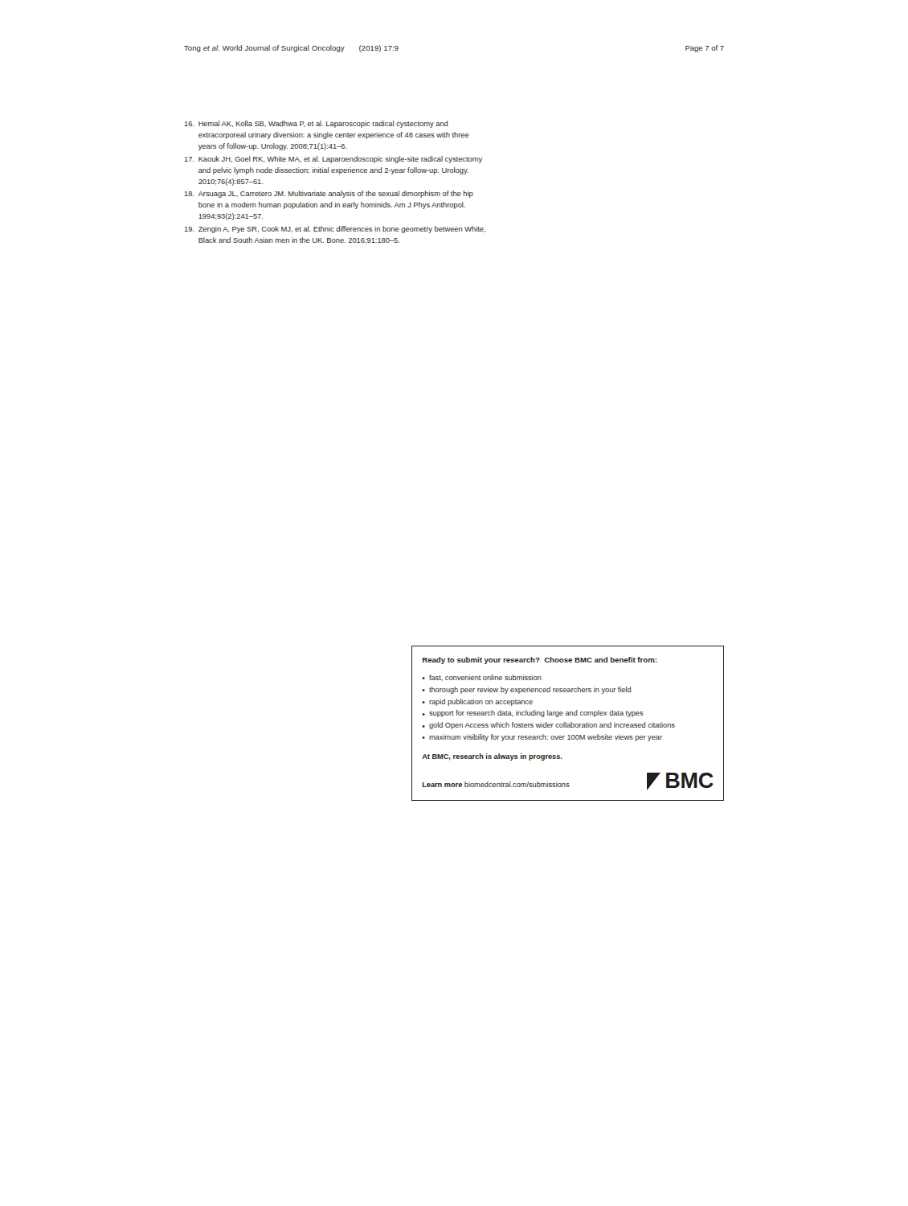Tong et al. World Journal of Surgical Oncology (2019) 17:9
Page 7 of 7
16. Hemal AK, Kolla SB, Wadhwa P, et al. Laparoscopic radical cystectomy and extracorporeal urinary diversion: a single center experience of 48 cases with three years of follow-up. Urology. 2008;71(1):41–6.
17. Kaouk JH, Goel RK, White MA, et al. Laparoendoscopic single-site radical cystectomy and pelvic lymph node dissection: initial experience and 2-year follow-up. Urology. 2010;76(4):857–61.
18. Arsuaga JL, Carretero JM. Multivariate analysis of the sexual dimorphism of the hip bone in a modern human population and in early hominids. Am J Phys Anthropol. 1994;93(2):241–57.
19. Zengin A, Pye SR, Cook MJ, et al. Ethnic differences in bone geometry between White, Black and South Asian men in the UK. Bone. 2016;91:180–5.
Ready to submit your research? Choose BMC and benefit from:
fast, convenient online submission
thorough peer review by experienced researchers in your field
rapid publication on acceptance
support for research data, including large and complex data types
gold Open Access which fosters wider collaboration and increased citations
maximum visibility for your research: over 100M website views per year
At BMC, research is always in progress.
Learn more biomedcentral.com/submissions
BMC